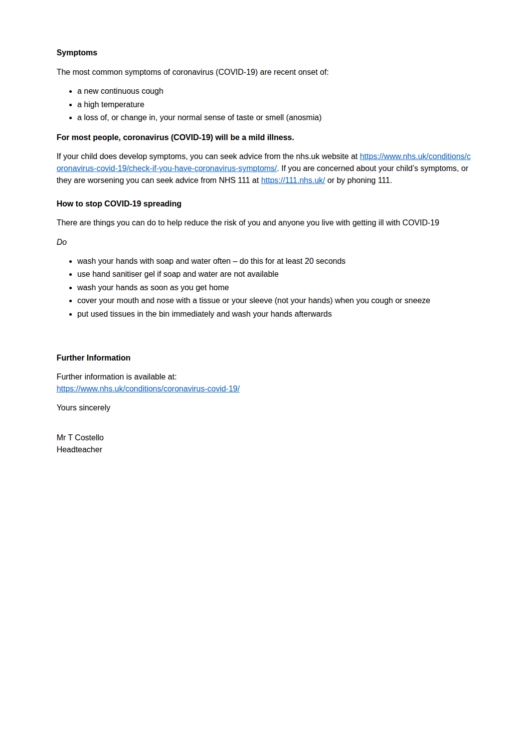Symptoms
The most common symptoms of coronavirus (COVID-19) are recent onset of:
a new continuous cough
a high temperature
a loss of, or change in, your normal sense of taste or smell (anosmia)
For most people, coronavirus (COVID-19) will be a mild illness.
If your child does develop symptoms, you can seek advice from the nhs.uk website at https://www.nhs.uk/conditions/coronavirus-covid-19/check-if-you-have-coronavirus-symptoms/. If you are concerned about your child’s symptoms, or they are worsening you can seek advice from NHS 111 at https://111.nhs.uk/ or by phoning 111.
How to stop COVID-19 spreading
There are things you can do to help reduce the risk of you and anyone you live with getting ill with COVID-19
Do
wash your hands with soap and water often – do this for at least 20 seconds
use hand sanitiser gel if soap and water are not available
wash your hands as soon as you get home
cover your mouth and nose with a tissue or your sleeve (not your hands) when you cough or sneeze
put used tissues in the bin immediately and wash your hands afterwards
Further Information
Further information is available at:
https://www.nhs.uk/conditions/coronavirus-covid-19/
Yours sincerely
Mr T Costello
Headteacher